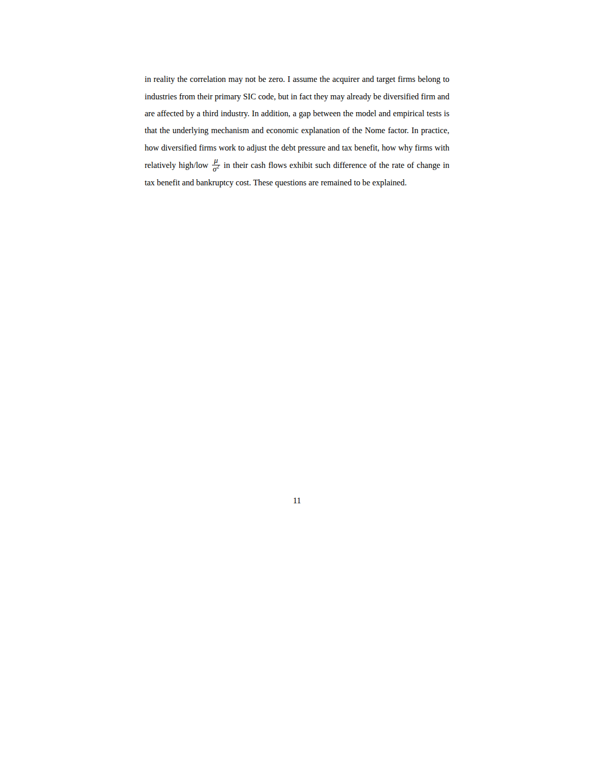in reality the correlation may not be zero. I assume the acquirer and target firms belong to industries from their primary SIC code, but in fact they may already be diversified firm and are affected by a third industry. In addition, a gap between the model and empirical tests is that the underlying mechanism and economic explanation of the Nome factor. In practice, how diversified firms work to adjust the debt pressure and tax benefit, how why firms with relatively high/low μσ2 in their cash flows exhibit such difference of the rate of change in tax benefit and bankruptcy cost. These questions are remained to be explained.
11